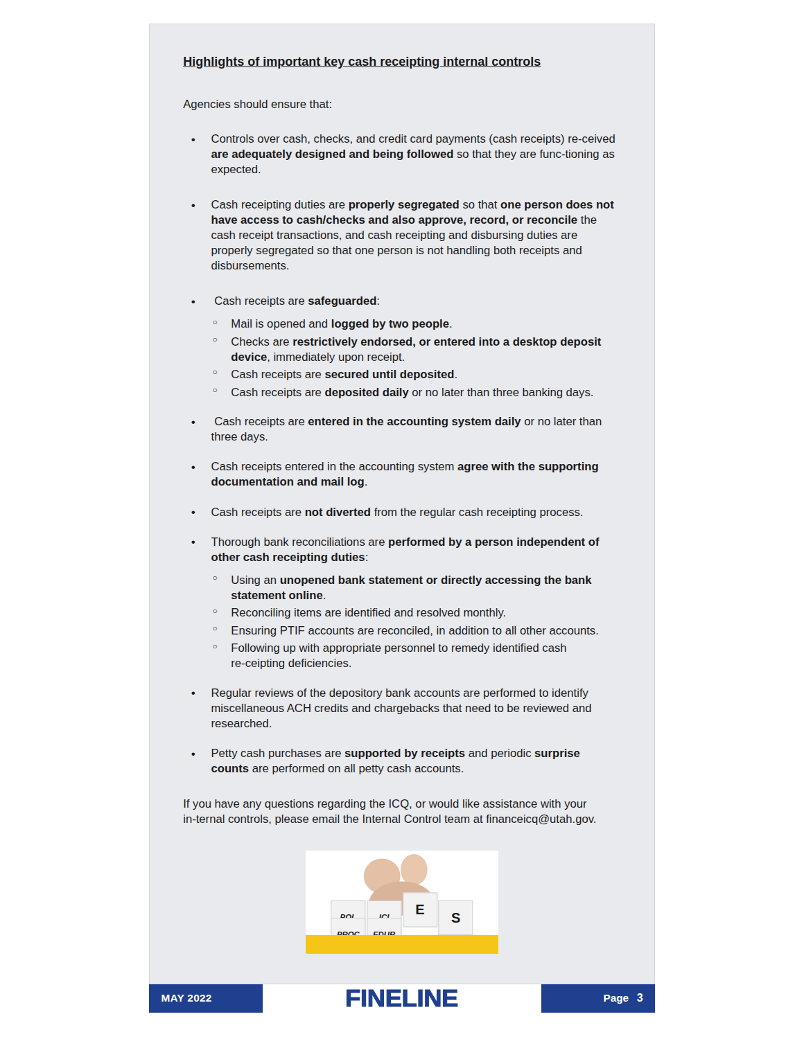Highlights of important key cash receipting internal controls
Agencies should ensure that:
Controls over cash, checks, and credit card payments (cash receipts) re‑ceived are adequately designed and being followed so that they are func‑tioning as expected.
Cash receipting duties are properly segregated so that one person does not have access to cash/checks and also approve, record, or reconcile the cash receipt transactions, and cash receipting and disbursing duties are properly segregated so that one person is not handling both receipts and disbursements.
Cash receipts are safeguarded:
Mail is opened and logged by two people.
Checks are restrictively endorsed, or entered into a desktop deposit device, immediately upon receipt.
Cash receipts are secured until deposited.
Cash receipts are deposited daily or no later than three banking days.
Cash receipts are entered in the accounting system daily or no later than three days.
Cash receipts entered in the accounting system agree with the supporting documentation and mail log.
Cash receipts are not diverted from the regular cash receipting process.
Thorough bank reconciliations are performed by a person independent of other cash receipting duties:
Using an unopened bank statement or directly accessing the bank statement online.
Reconciling items are identified and resolved monthly.
Ensuring PTIF accounts are reconciled, in addition to all other accounts.
Following up with appropriate personnel to remedy identified cash re‑ceipting deficiencies.
Regular reviews of the depository bank accounts are performed to identify miscellaneous ACH credits and chargebacks that need to be reviewed and researched.
Petty cash purchases are supported by receipts and periodic surprise counts are performed on all petty cash accounts.
If you have any questions regarding the ICQ, or would like assistance with your in‑ternal controls, please email the Internal Control team at financeicq@utah.gov.
POL
ICI
E
S
PROC
EDUR
E
S
MAY 2022
FINELINE
Page 3